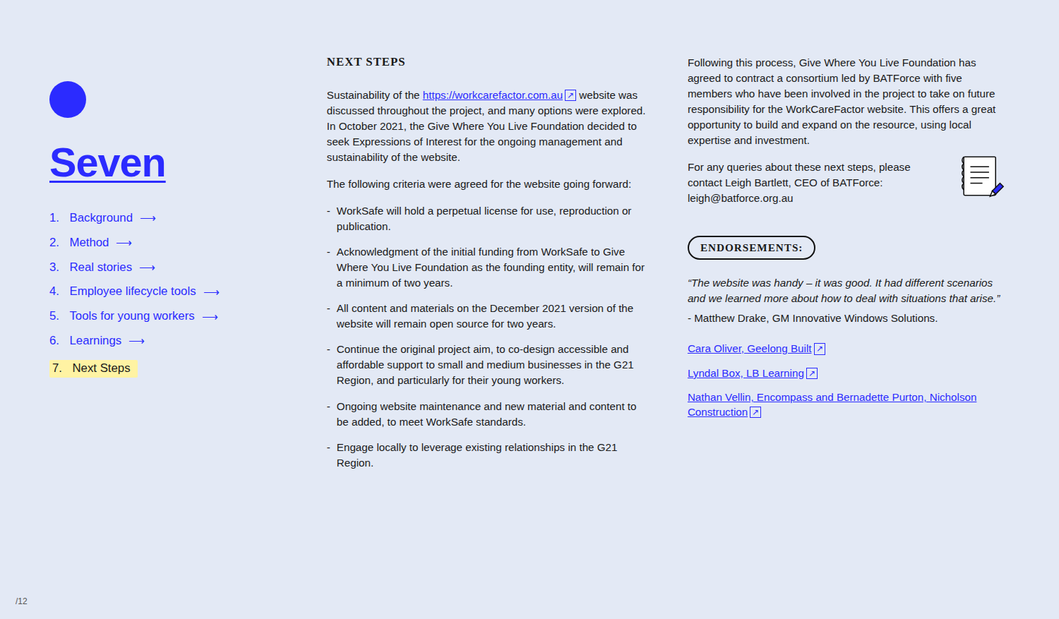Seven
1. Background ⟶
2. Method ⟶
3. Real stories ⟶
4. Employee lifecycle tools ⟶
5. Tools for young workers ⟶
6. Learnings ⟶
7. Next Steps
Next steps
Sustainability of the https://workcarefactor.com.au website was discussed throughout the project, and many options were explored. In October 2021, the Give Where You Live Foundation decided to seek Expressions of Interest for the ongoing management and sustainability of the website.
The following criteria were agreed for the website going forward:
WorkSafe will hold a perpetual license for use, reproduction or publication.
Acknowledgment of the initial funding from WorkSafe to Give Where You Live Foundation as the founding entity, will remain for a minimum of two years.
All content and materials on the December 2021 version of the website will remain open source for two years.
Continue the original project aim, to co-design accessible and affordable support to small and medium businesses in the G21 Region, and particularly for their young workers.
Ongoing website maintenance and new material and content to be added, to meet WorkSafe standards.
Engage locally to leverage existing relationships in the G21 Region.
Following this process, Give Where You Live Foundation has agreed to contract a consortium led by BATForce with five members who have been involved in the project to take on future responsibility for the WorkCareFactor website. This offers a great opportunity to build and expand on the resource, using local expertise and investment.
For any queries about these next steps, please contact Leigh Bartlett, CEO of BATForce: leigh@batforce.org.au
Endorsements:
“The website was handy – it was good. It had different scenarios and we learned more about how to deal with situations that arise.”
- Matthew Drake, GM Innovative Windows Solutions.
Cara Oliver, Geelong Built Lyndal Box, LB Learning Nathan Vellin, Encompass and Bernadette Purton, Nicholson Construction
/12